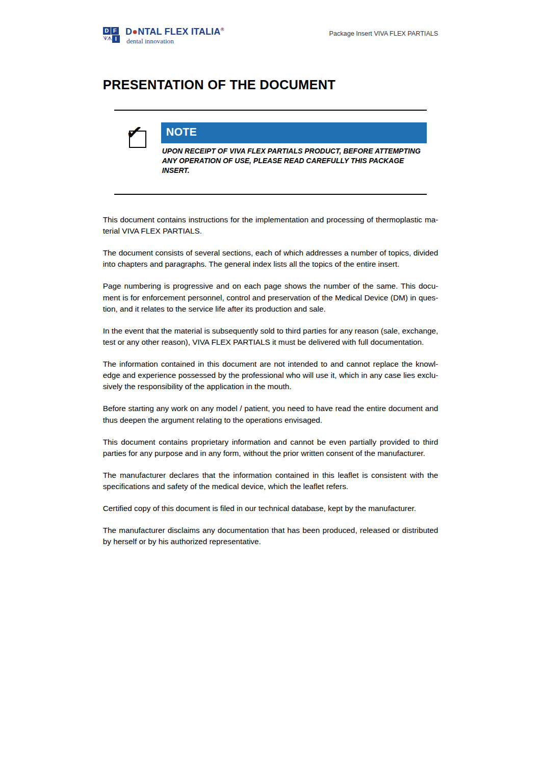DF
ᗐᗑ I
D●NTAL FLEX ITALIA®
dental innovation
Package Insert VIVA FLEX PARTIALS
PRESENTATION OF THE DOCUMENT
✓
NOTE
UPON RECEIPT OF VIVA FLEX PARTIALS PRODUCT, BEFORE ATTEMPTING ANY OPERATION OF USE, PLEASE READ CAREFULLY THIS PACKAGE INSERT.
This document contains instructions for the implementation and processing of thermoplastic material VIVA FLEX PARTIALS.
The document consists of several sections, each of which addresses a number of topics, divided into chapters and paragraphs. The general index lists all the topics of the entire insert.
Page numbering is progressive and on each page shows the number of the same. This document is for enforcement personnel, control and preservation of the Medical Device (DM) in question, and it relates to the service life after its production and sale.
In the event that the material is subsequently sold to third parties for any reason (sale, exchange, test or any other reason), VIVA FLEX PARTIALS it must be delivered with full documentation.
The information contained in this document are not intended to and cannot replace the knowledge and experience possessed by the professional who will use it, which in any case lies exclusively the responsibility of the application in the mouth.
Before starting any work on any model / patient, you need to have read the entire document and thus deepen the argument relating to the operations envisaged.
This document contains proprietary information and cannot be even partially provided to third parties for any purpose and in any form, without the prior written consent of the manufacturer.
The manufacturer declares that the information contained in this leaflet is consistent with the specifications and safety of the medical device, which the leaflet refers.
Certified copy of this document is filed in our technical database, kept by the manufacturer.
The manufacturer disclaims any documentation that has been produced, released or distributed by herself or by his authorized representative.